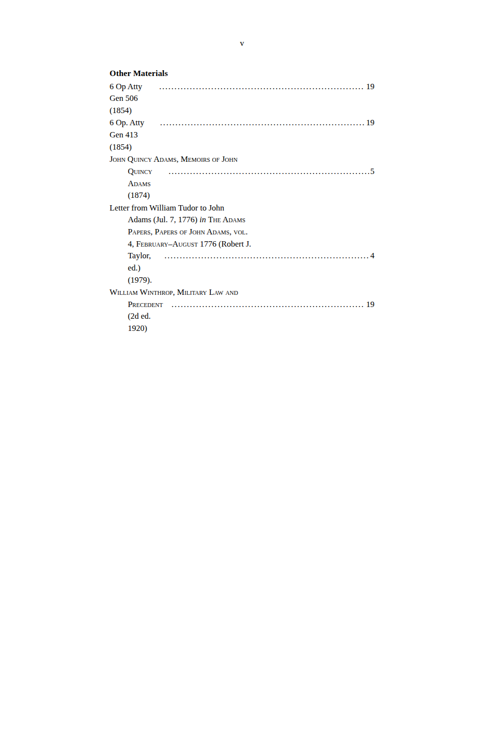v
Other Materials
6 Op Atty Gen 506 (1854) 19
6 Op. Atty Gen 413 (1854) 19
John Quincy Adams, Memoirs of John
Quincy Adams (1874) 5
Letter from William Tudor to John Adams (Jul. 7, 1776) in The Adams Papers, Papers of John Adams, vol. 4, February–August 1776 (Robert J.
Taylor, ed.) (1979). 4
William Winthrop, Military Law and
Precedent (2d ed. 1920) 19